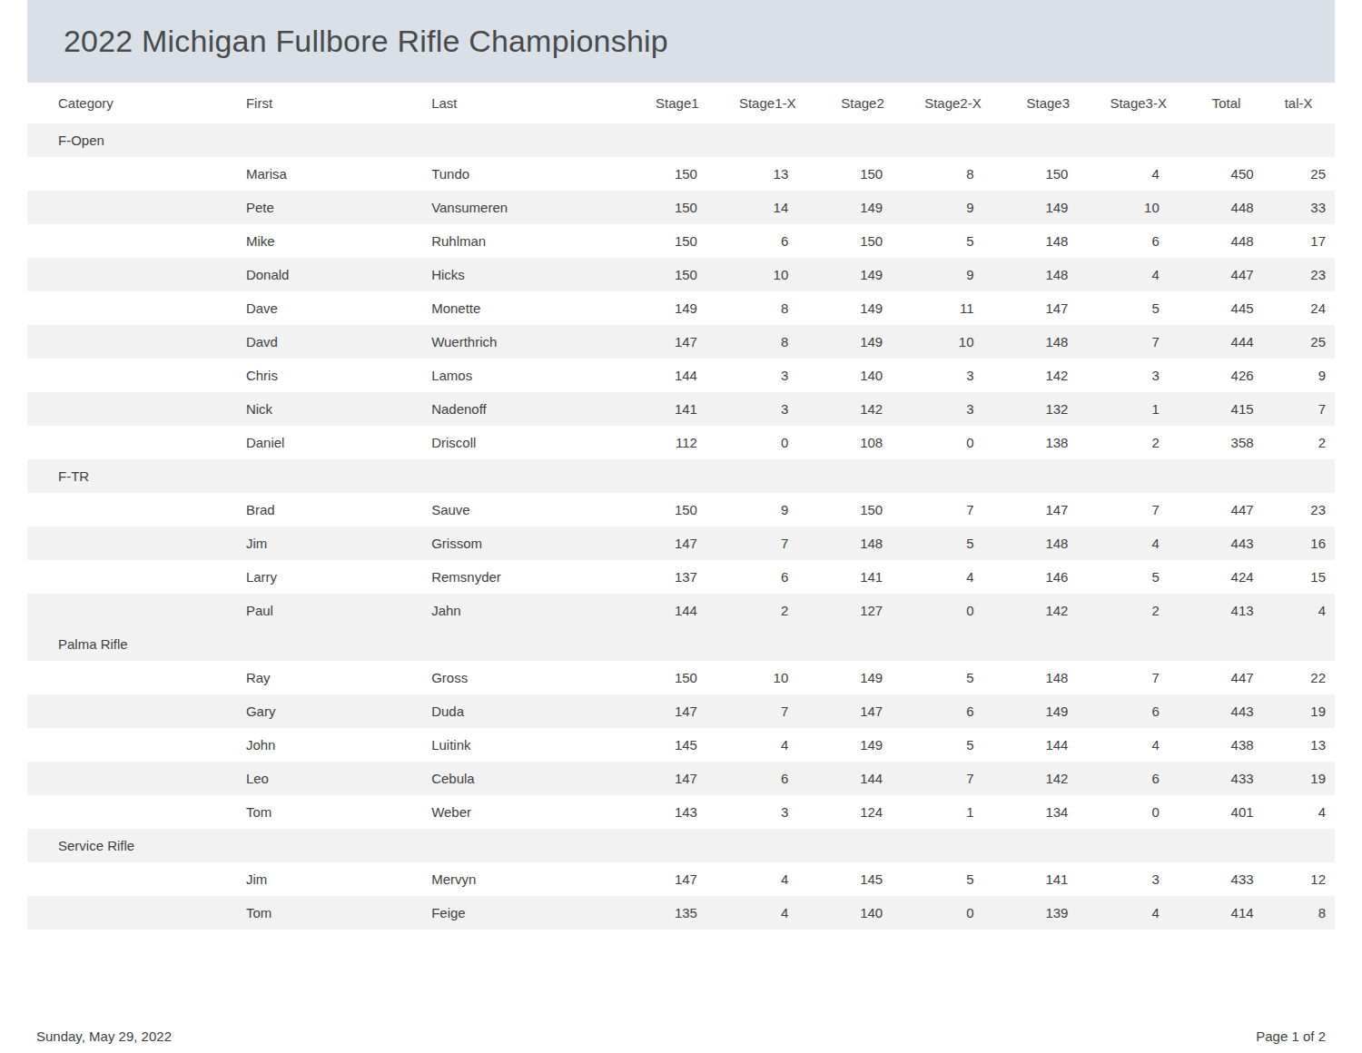2022 Michigan Fullbore Rifle Championship
| Category | First | Last | Stage1 | Stage1-X | Stage2 | Stage2-X | Stage3 | Stage3-X | Total | tal-X |
| --- | --- | --- | --- | --- | --- | --- | --- | --- | --- | --- |
| F-Open | | | | | | | | | | |
| | Marisa | Tundo | 150 | 13 | 150 | 8 | 150 | 4 | 450 | 25 |
| | Pete | Vansumeren | 150 | 14 | 149 | 9 | 149 | 10 | 448 | 33 |
| | Mike | Ruhlman | 150 | 6 | 150 | 5 | 148 | 6 | 448 | 17 |
| | Donald | Hicks | 150 | 10 | 149 | 9 | 148 | 4 | 447 | 23 |
| | Dave | Monette | 149 | 8 | 149 | 11 | 147 | 5 | 445 | 24 |
| | Davd | Wuerthrich | 147 | 8 | 149 | 10 | 148 | 7 | 444 | 25 |
| | Chris | Lamos | 144 | 3 | 140 | 3 | 142 | 3 | 426 | 9 |
| | Nick | Nadenoff | 141 | 3 | 142 | 3 | 132 | 1 | 415 | 7 |
| | Daniel | Driscoll | 112 | 0 | 108 | 0 | 138 | 2 | 358 | 2 |
| F-TR | | | | | | | | | | |
| | Brad | Sauve | 150 | 9 | 150 | 7 | 147 | 7 | 447 | 23 |
| | Jim | Grissom | 147 | 7 | 148 | 5 | 148 | 4 | 443 | 16 |
| | Larry | Remsnyder | 137 | 6 | 141 | 4 | 146 | 5 | 424 | 15 |
| | Paul | Jahn | 144 | 2 | 127 | 0 | 142 | 2 | 413 | 4 |
| Palma Rifle | | | | | | | | | | |
| | Ray | Gross | 150 | 10 | 149 | 5 | 148 | 7 | 447 | 22 |
| | Gary | Duda | 147 | 7 | 147 | 6 | 149 | 6 | 443 | 19 |
| | John | Luitink | 145 | 4 | 149 | 5 | 144 | 4 | 438 | 13 |
| | Leo | Cebula | 147 | 6 | 144 | 7 | 142 | 6 | 433 | 19 |
| | Tom | Weber | 143 | 3 | 124 | 1 | 134 | 0 | 401 | 4 |
| Service Rifle | | | | | | | | | | |
| | Jim | Mervyn | 147 | 4 | 145 | 5 | 141 | 3 | 433 | 12 |
| | Tom | Feige | 135 | 4 | 140 | 0 | 139 | 4 | 414 | 8 |
Sunday, May 29, 2022
Page 1 of 2